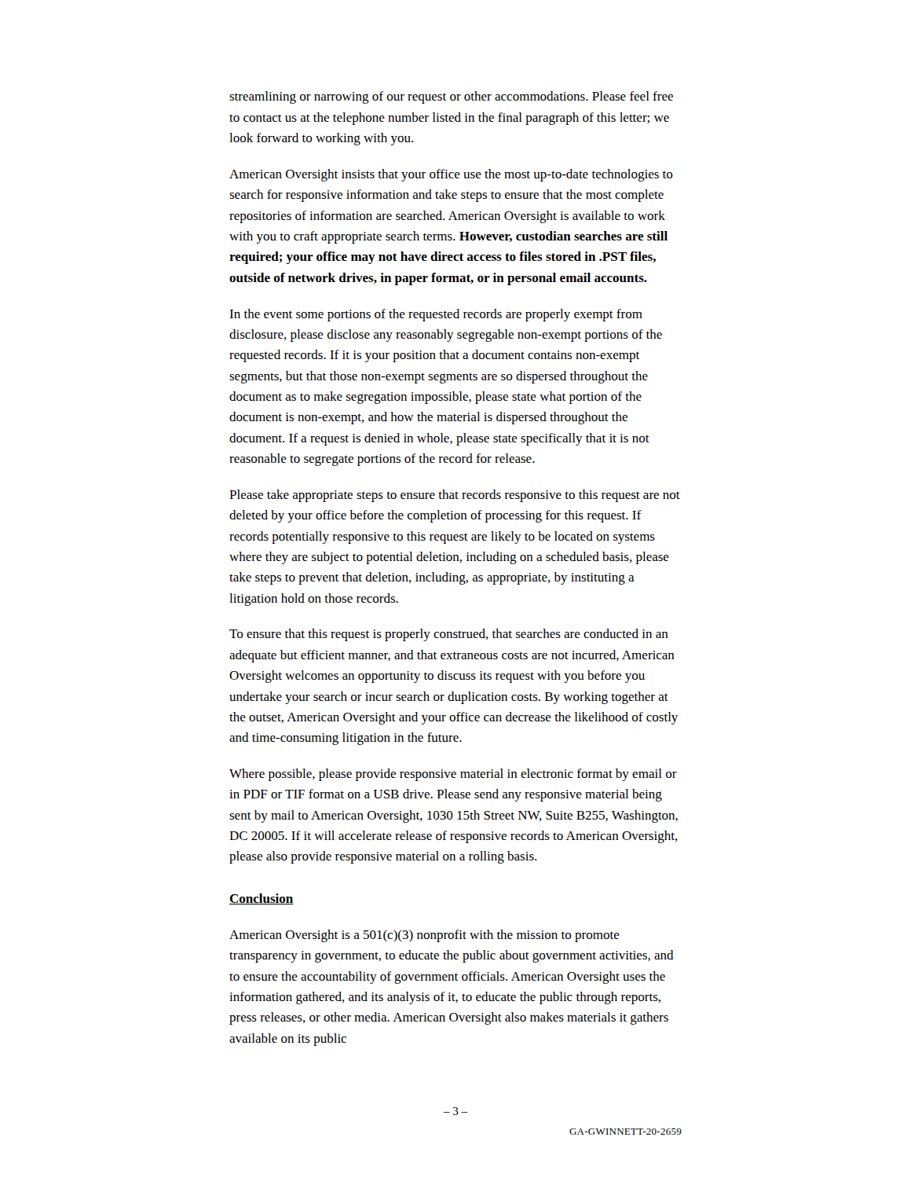streamlining or narrowing of our request or other accommodations. Please feel free to contact us at the telephone number listed in the final paragraph of this letter; we look forward to working with you.
American Oversight insists that your office use the most up-to-date technologies to search for responsive information and take steps to ensure that the most complete repositories of information are searched. American Oversight is available to work with you to craft appropriate search terms. However, custodian searches are still required; your office may not have direct access to files stored in .PST files, outside of network drives, in paper format, or in personal email accounts.
In the event some portions of the requested records are properly exempt from disclosure, please disclose any reasonably segregable non-exempt portions of the requested records. If it is your position that a document contains non-exempt segments, but that those non-exempt segments are so dispersed throughout the document as to make segregation impossible, please state what portion of the document is non-exempt, and how the material is dispersed throughout the document. If a request is denied in whole, please state specifically that it is not reasonable to segregate portions of the record for release.
Please take appropriate steps to ensure that records responsive to this request are not deleted by your office before the completion of processing for this request. If records potentially responsive to this request are likely to be located on systems where they are subject to potential deletion, including on a scheduled basis, please take steps to prevent that deletion, including, as appropriate, by instituting a litigation hold on those records.
To ensure that this request is properly construed, that searches are conducted in an adequate but efficient manner, and that extraneous costs are not incurred, American Oversight welcomes an opportunity to discuss its request with you before you undertake your search or incur search or duplication costs. By working together at the outset, American Oversight and your office can decrease the likelihood of costly and time-consuming litigation in the future.
Where possible, please provide responsive material in electronic format by email or in PDF or TIF format on a USB drive. Please send any responsive material being sent by mail to American Oversight, 1030 15th Street NW, Suite B255, Washington, DC 20005. If it will accelerate release of responsive records to American Oversight, please also provide responsive material on a rolling basis.
Conclusion
American Oversight is a 501(c)(3) nonprofit with the mission to promote transparency in government, to educate the public about government activities, and to ensure the accountability of government officials. American Oversight uses the information gathered, and its analysis of it, to educate the public through reports, press releases, or other media. American Oversight also makes materials it gathers available on its public
– 3 –
GA-GWINNETT-20-2659